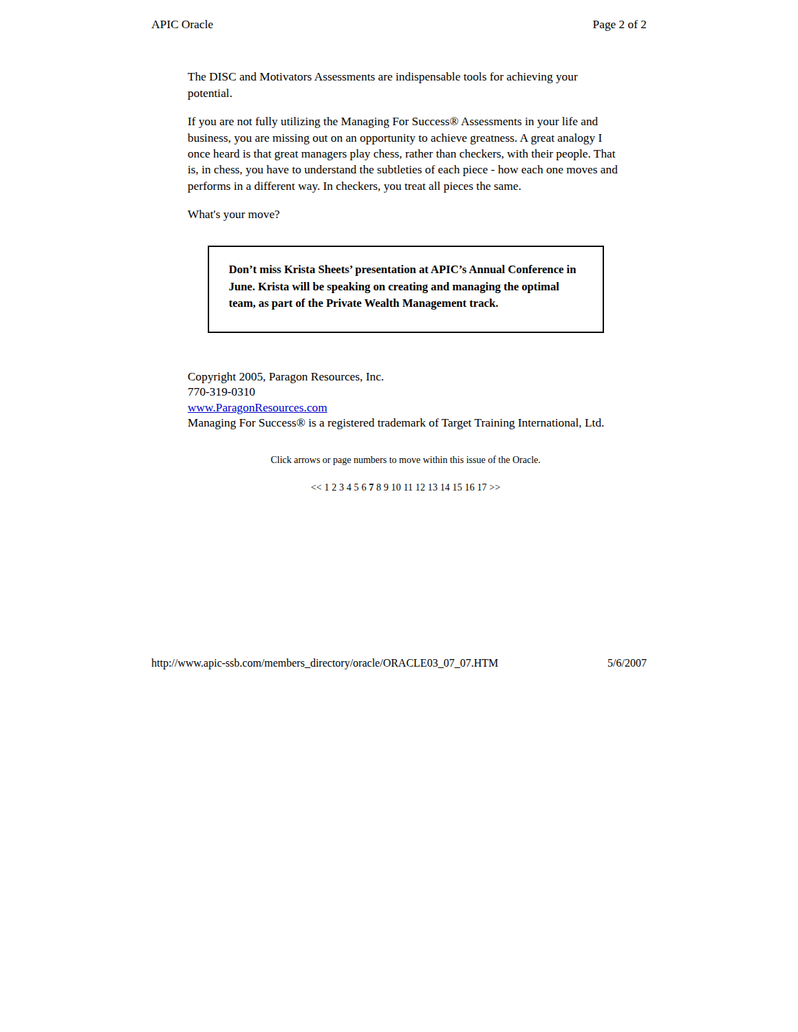APIC Oracle
Page 2 of 2
The DISC and Motivators Assessments are indispensable tools for achieving your potential.
If you are not fully utilizing the Managing For Success® Assessments in your life and business, you are missing out on an opportunity to achieve greatness. A great analogy I once heard is that great managers play chess, rather than checkers, with their people. That is, in chess, you have to understand the subtleties of each piece - how each one moves and performs in a different way. In checkers, you treat all pieces the same.
What's your move?
Don’t miss Krista Sheets’ presentation at APIC’s Annual Conference in June. Krista will be speaking on creating and managing the optimal team, as part of the Private Wealth Management track.
Copyright 2005, Paragon Resources, Inc.
770-319-0310
www.ParagonResources.com
Managing For Success® is a registered trademark of Target Training International, Ltd.
Click arrows or page numbers to move within this issue of the Oracle.
<< 1 2 3 4 5 6 7 8 9 10 11 12 13 14 15 16 17 >>
http://www.apic-ssb.com/members_directory/oracle/ORACLE03_07_07.HTM
5/6/2007